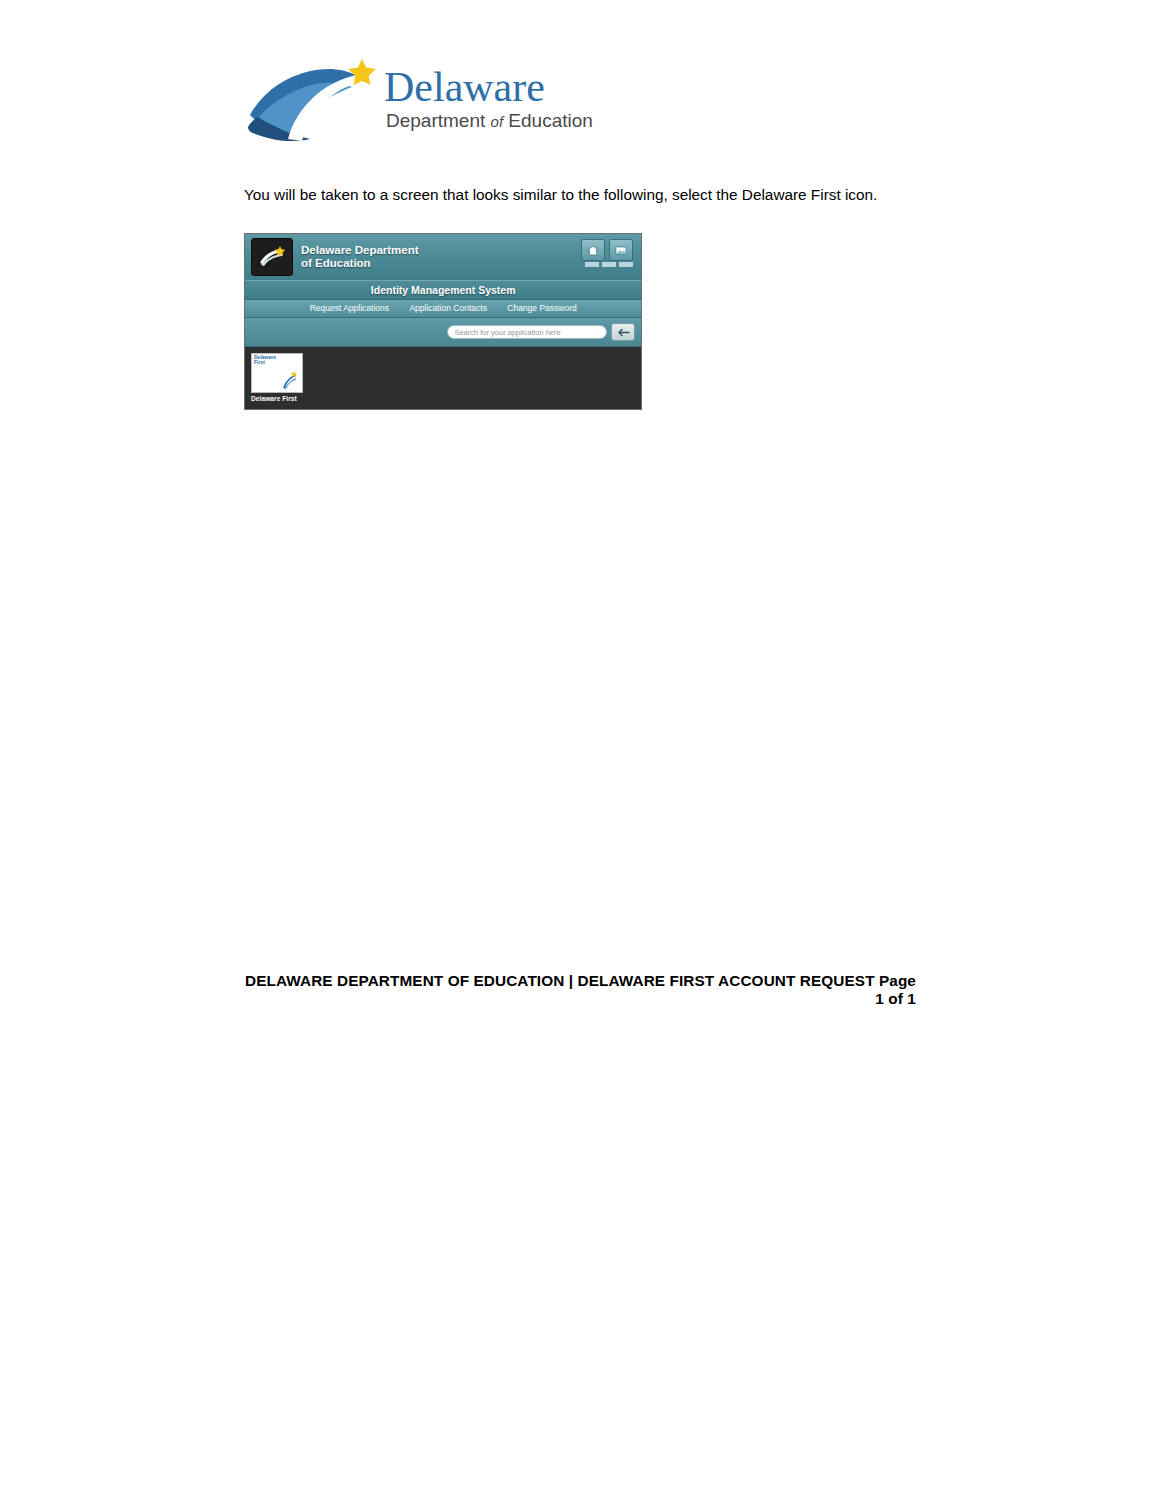Delaware Department of Education
You will be taken to a screen that looks similar to the following, select the Delaware First icon.
Delaware Department
of Education
Identity Management System
Request Applications Application Contacts Change Password
Search for your application here
Delaware
First
Delaware First
DELAWARE DEPARTMENT OF EDUCATION | DELAWARE FIRST ACCOUNT REQUEST Page 1 of 1